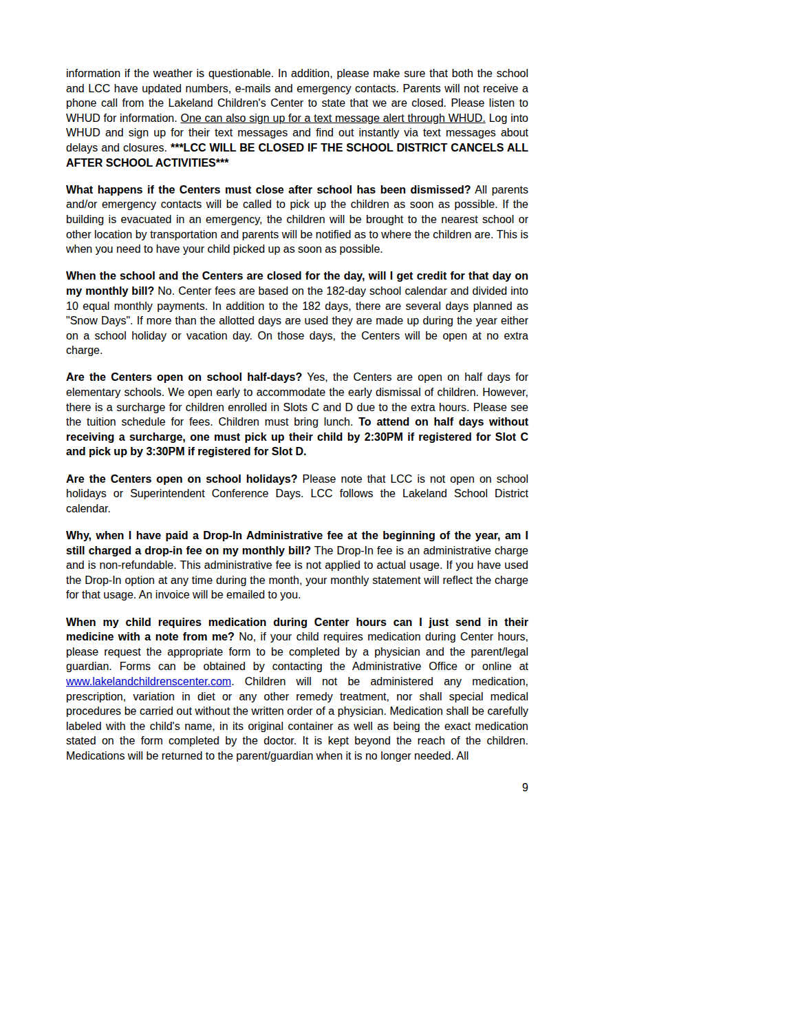information if the weather is questionable. In addition, please make sure that both the school and LCC have updated numbers, e-mails and emergency contacts. Parents will not receive a phone call from the Lakeland Children's Center to state that we are closed. Please listen to WHUD for information. One can also sign up for a text message alert through WHUD. Log into WHUD and sign up for their text messages and find out instantly via text messages about delays and closures. ***LCC WILL BE CLOSED IF THE SCHOOL DISTRICT CANCELS ALL AFTER SCHOOL ACTIVITIES***
What happens if the Centers must close after school has been dismissed? All parents and/or emergency contacts will be called to pick up the children as soon as possible. If the building is evacuated in an emergency, the children will be brought to the nearest school or other location by transportation and parents will be notified as to where the children are. This is when you need to have your child picked up as soon as possible.
When the school and the Centers are closed for the day, will I get credit for that day on my monthly bill? No. Center fees are based on the 182-day school calendar and divided into 10 equal monthly payments. In addition to the 182 days, there are several days planned as "Snow Days". If more than the allotted days are used they are made up during the year either on a school holiday or vacation day. On those days, the Centers will be open at no extra charge.
Are the Centers open on school half-days? Yes, the Centers are open on half days for elementary schools. We open early to accommodate the early dismissal of children. However, there is a surcharge for children enrolled in Slots C and D due to the extra hours. Please see the tuition schedule for fees. Children must bring lunch. To attend on half days without receiving a surcharge, one must pick up their child by 2:30PM if registered for Slot C and pick up by 3:30PM if registered for Slot D.
Are the Centers open on school holidays? Please note that LCC is not open on school holidays or Superintendent Conference Days. LCC follows the Lakeland School District calendar.
Why, when I have paid a Drop-In Administrative fee at the beginning of the year, am I still charged a drop-in fee on my monthly bill? The Drop-In fee is an administrative charge and is non-refundable. This administrative fee is not applied to actual usage. If you have used the Drop-In option at any time during the month, your monthly statement will reflect the charge for that usage. An invoice will be emailed to you.
When my child requires medication during Center hours can I just send in their medicine with a note from me? No, if your child requires medication during Center hours, please request the appropriate form to be completed by a physician and the parent/legal guardian. Forms can be obtained by contacting the Administrative Office or online at www.lakelandchildrenscenter.com. Children will not be administered any medication, prescription, variation in diet or any other remedy treatment, nor shall special medical procedures be carried out without the written order of a physician. Medication shall be carefully labeled with the child's name, in its original container as well as being the exact medication stated on the form completed by the doctor. It is kept beyond the reach of the children. Medications will be returned to the parent/guardian when it is no longer needed. All
9